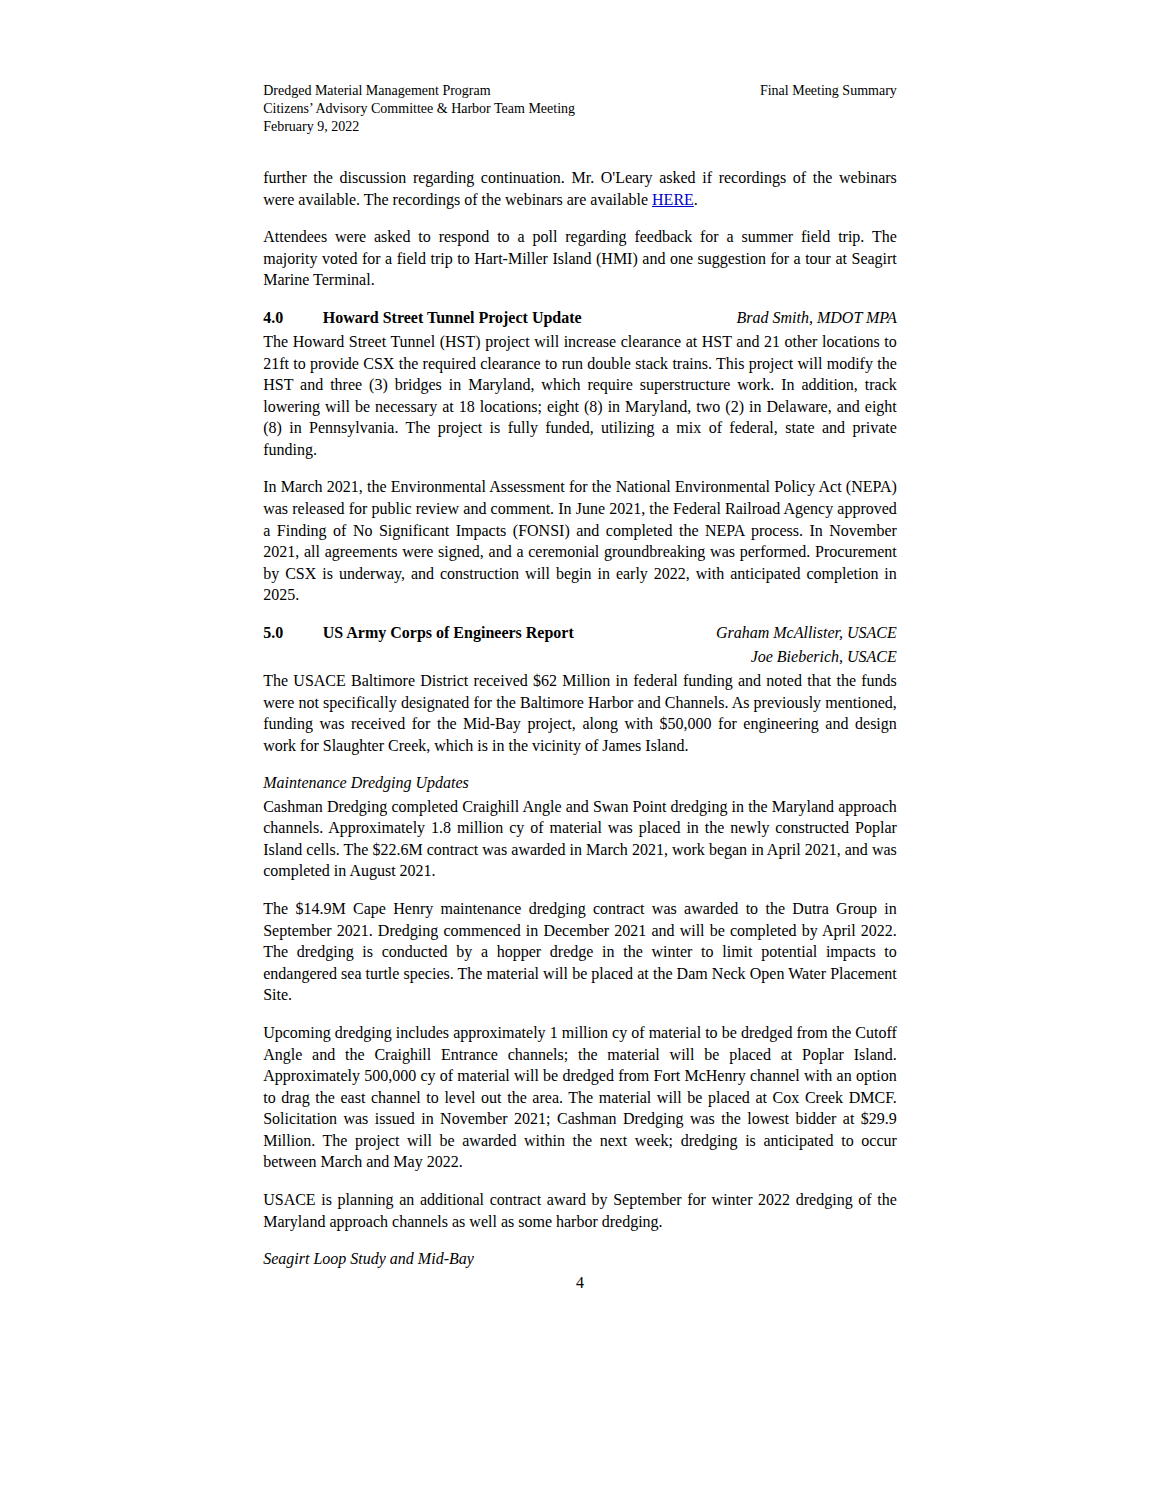Dredged Material Management Program
Citizens’ Advisory Committee & Harbor Team Meeting
February 9, 2022
Final Meeting Summary
further the discussion regarding continuation. Mr. O'Leary asked if recordings of the webinars were available. The recordings of the webinars are available HERE.
Attendees were asked to respond to a poll regarding feedback for a summer field trip. The majority voted for a field trip to Hart-Miller Island (HMI) and one suggestion for a tour at Seagirt Marine Terminal.
4.0 Howard Street Tunnel Project Update Brad Smith, MDOT MPA
The Howard Street Tunnel (HST) project will increase clearance at HST and 21 other locations to 21ft to provide CSX the required clearance to run double stack trains. This project will modify the HST and three (3) bridges in Maryland, which require superstructure work. In addition, track lowering will be necessary at 18 locations; eight (8) in Maryland, two (2) in Delaware, and eight (8) in Pennsylvania. The project is fully funded, utilizing a mix of federal, state and private funding.
In March 2021, the Environmental Assessment for the National Environmental Policy Act (NEPA) was released for public review and comment. In June 2021, the Federal Railroad Agency approved a Finding of No Significant Impacts (FONSI) and completed the NEPA process. In November 2021, all agreements were signed, and a ceremonial groundbreaking was performed. Procurement by CSX is underway, and construction will begin in early 2022, with anticipated completion in 2025.
5.0 US Army Corps of Engineers Report Graham McAllister, USACE
Joe Bieberich, USACE
The USACE Baltimore District received $62 Million in federal funding and noted that the funds were not specifically designated for the Baltimore Harbor and Channels. As previously mentioned, funding was received for the Mid-Bay project, along with $50,000 for engineering and design work for Slaughter Creek, which is in the vicinity of James Island.
Maintenance Dredging Updates
Cashman Dredging completed Craighill Angle and Swan Point dredging in the Maryland approach channels. Approximately 1.8 million cy of material was placed in the newly constructed Poplar Island cells. The $22.6M contract was awarded in March 2021, work began in April 2021, and was completed in August 2021.
The $14.9M Cape Henry maintenance dredging contract was awarded to the Dutra Group in September 2021. Dredging commenced in December 2021 and will be completed by April 2022. The dredging is conducted by a hopper dredge in the winter to limit potential impacts to endangered sea turtle species. The material will be placed at the Dam Neck Open Water Placement Site.
Upcoming dredging includes approximately 1 million cy of material to be dredged from the Cutoff Angle and the Craighill Entrance channels; the material will be placed at Poplar Island. Approximately 500,000 cy of material will be dredged from Fort McHenry channel with an option to drag the east channel to level out the area. The material will be placed at Cox Creek DMCF. Solicitation was issued in November 2021; Cashman Dredging was the lowest bidder at $29.9 Million. The project will be awarded within the next week; dredging is anticipated to occur between March and May 2022.
USACE is planning an additional contract award by September for winter 2022 dredging of the Maryland approach channels as well as some harbor dredging.
Seagirt Loop Study and Mid-Bay
4